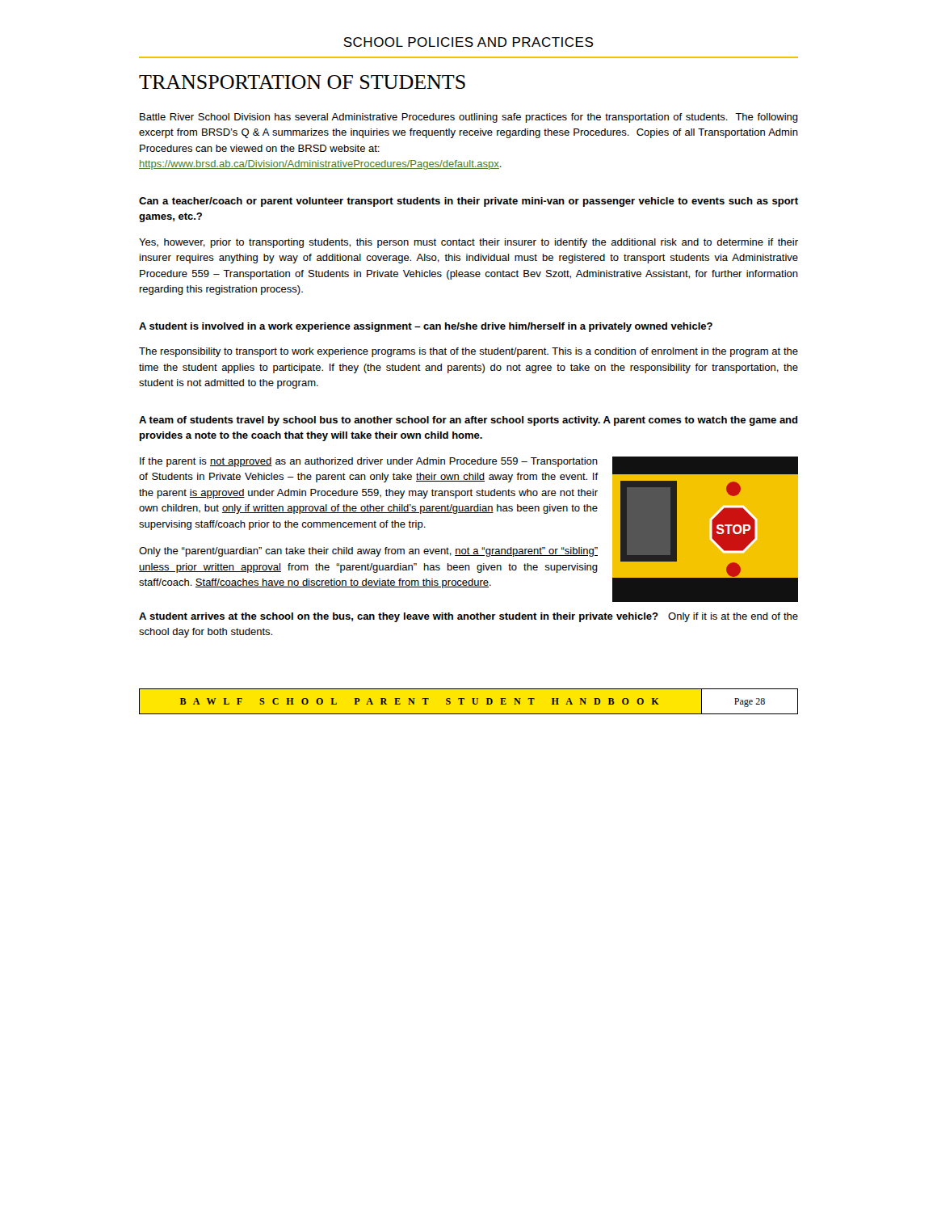SCHOOL POLICIES AND PRACTICES
TRANSPORTATION OF STUDENTS
Battle River School Division has several Administrative Procedures outlining safe practices for the transportation of students. The following excerpt from BRSD’s Q & A summarizes the inquiries we frequently receive regarding these Procedures. Copies of all Transportation Admin Procedures can be viewed on the BRSD website at:
https://www.brsd.ab.ca/Division/AdministrativeProcedures/Pages/default.aspx.
Can a teacher/coach or parent volunteer transport students in their private mini-van or passenger vehicle to events such as sport games, etc.?
Yes, however, prior to transporting students, this person must contact their insurer to identify the additional risk and to determine if their insurer requires anything by way of additional coverage. Also, this individual must be registered to transport students via Administrative Procedure 559 – Transportation of Students in Private Vehicles (please contact Bev Szott, Administrative Assistant, for further information regarding this registration process).
A student is involved in a work experience assignment – can he/she drive him/herself in a privately owned vehicle?
The responsibility to transport to work experience programs is that of the student/parent. This is a condition of enrolment in the program at the time the student applies to participate. If they (the student and parents) do not agree to take on the responsibility for transportation, the student is not admitted to the program.
A team of students travel by school bus to another school for an after school sports activity. A parent comes to watch the game and provides a note to the coach that they will take their own child home.
If the parent is not approved as an authorized driver under Admin Procedure 559 – Transportation of Students in Private Vehicles – the parent can only take their own child away from the event. If the parent is approved under Admin Procedure 559, they may transport students who are not their own children, but only if written approval of the other child’s parent/guardian has been given to the supervising staff/coach prior to the commencement of the trip.
Only the “parent/guardian” can take their child away from an event, not a “grandparent” or “sibling” unless prior written approval from the “parent/guardian” has been given to the supervising staff/coach. Staff/coaches have no discretion to deviate from this procedure.
A student arrives at the school on the bus, can they leave with another student in their private vehicle? Only if it is at the end of the school day for both students.
B A W L F S C H O O L P A R E N T S T U D E N T H A N D B O O K
Page 28